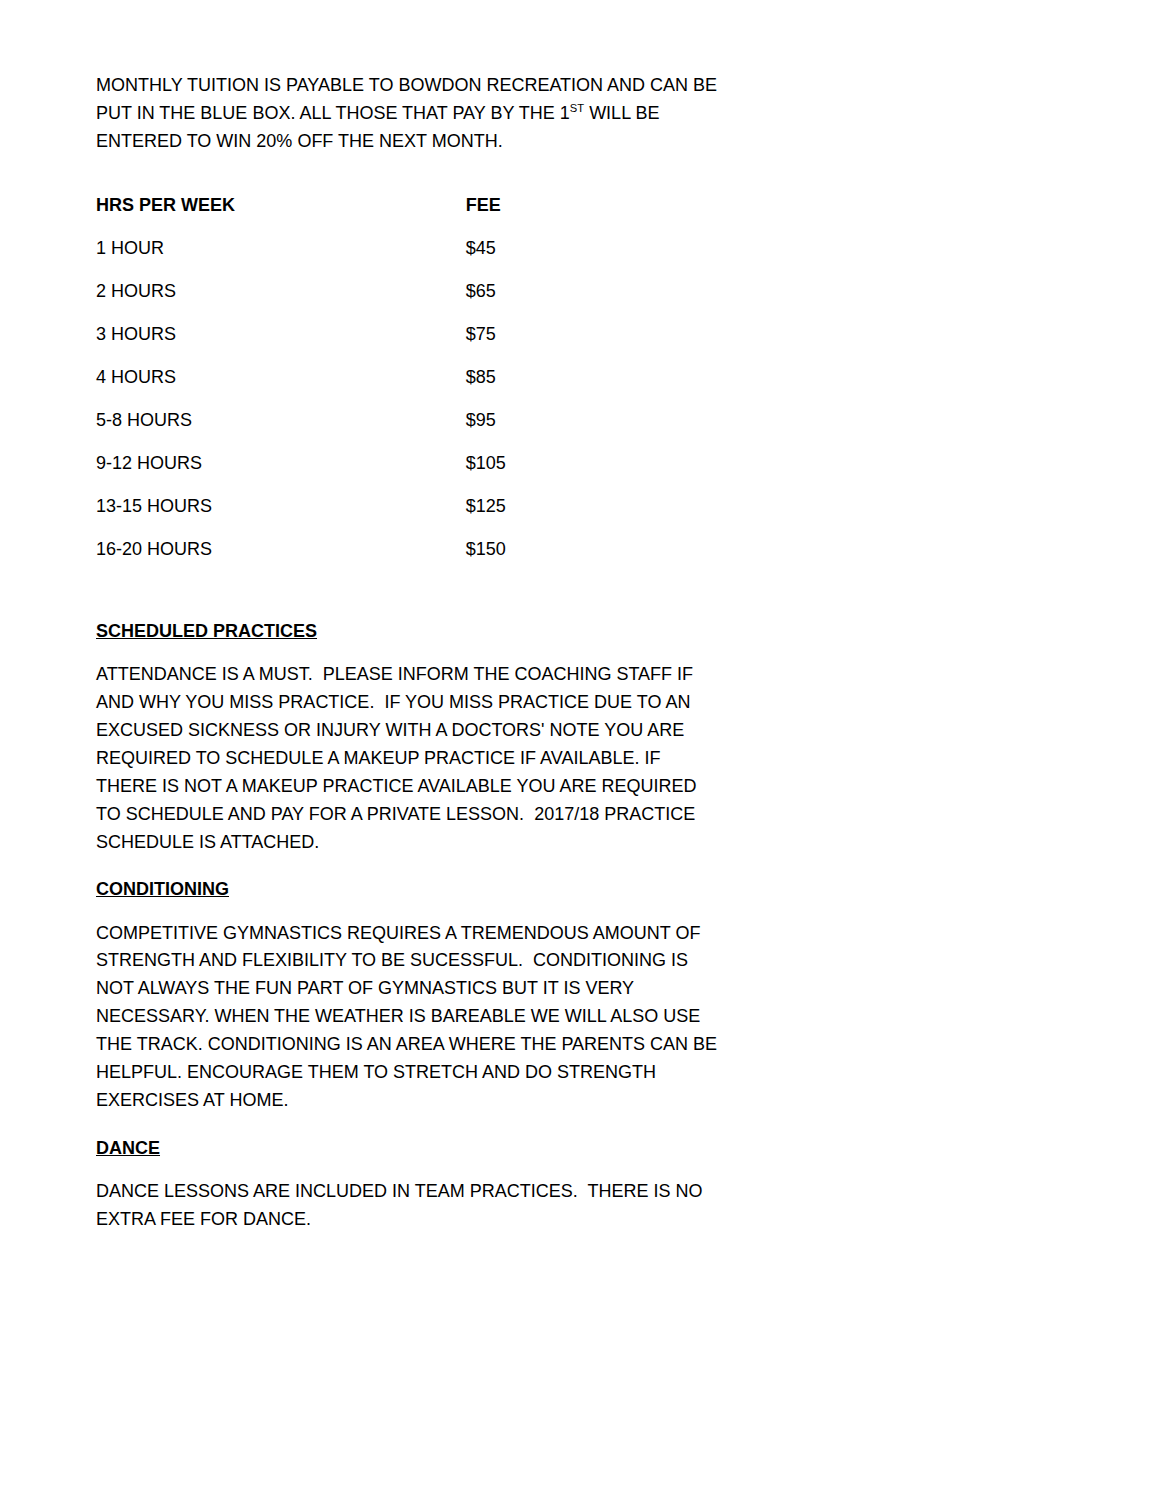MONTHLY TUITION IS PAYABLE TO BOWDON RECREATION AND CAN BE PUT IN THE BLUE BOX. ALL THOSE THAT PAY BY THE 1ST WILL BE ENTERED TO WIN 20% OFF THE NEXT MONTH.
| HRS PER WEEK | FEE |
| --- | --- |
| 1 HOUR | $45 |
| 2 HOURS | $65 |
| 3 HOURS | $75 |
| 4 HOURS | $85 |
| 5-8 HOURS | $95 |
| 9-12 HOURS | $105 |
| 13-15 HOURS | $125 |
| 16-20 HOURS | $150 |
SCHEDULED PRACTICES
ATTENDANCE IS A MUST. PLEASE INFORM THE COACHING STAFF IF AND WHY YOU MISS PRACTICE. IF YOU MISS PRACTICE DUE TO AN EXCUSED SICKNESS OR INJURY WITH A DOCTORS' NOTE YOU ARE REQUIRED TO SCHEDULE A MAKEUP PRACTICE IF AVAILABLE. IF THERE IS NOT A MAKEUP PRACTICE AVAILABLE YOU ARE REQUIRED TO SCHEDULE AND PAY FOR A PRIVATE LESSON. 2017/18 PRACTICE SCHEDULE IS ATTACHED.
CONDITIONING
COMPETITIVE GYMNASTICS REQUIRES A TREMENDOUS AMOUNT OF STRENGTH AND FLEXIBILITY TO BE SUCESSFUL. CONDITIONING IS NOT ALWAYS THE FUN PART OF GYMNASTICS BUT IT IS VERY NECESSARY. WHEN THE WEATHER IS BAREABLE WE WILL ALSO USE THE TRACK. CONDITIONING IS AN AREA WHERE THE PARENTS CAN BE HELPFUL. ENCOURAGE THEM TO STRETCH AND DO STRENGTH EXERCISES AT HOME.
DANCE
DANCE LESSONS ARE INCLUDED IN TEAM PRACTICES. THERE IS NO EXTRA FEE FOR DANCE.